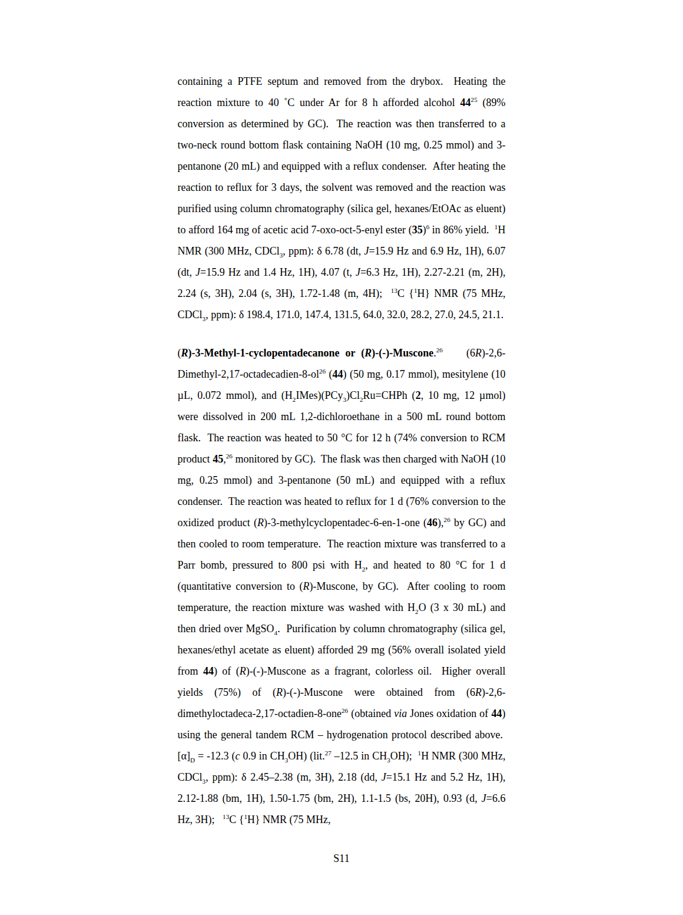containing a PTFE septum and removed from the drybox. Heating the reaction mixture to 40 ˚C under Ar for 8 h afforded alcohol 4425 (89% conversion as determined by GC). The reaction was then transferred to a two-neck round bottom flask containing NaOH (10 mg, 0.25 mmol) and 3-pentanone (20 mL) and equipped with a reflux condenser. After heating the reaction to reflux for 3 days, the solvent was removed and the reaction was purified using column chromatography (silica gel, hexanes/EtOAc as eluent) to afford 164 mg of acetic acid 7-oxo-oct-5-enyl ester (35)6 in 86% yield. 1H NMR (300 MHz, CDCl3, ppm): δ 6.78 (dt, J=15.9 Hz and 6.9 Hz, 1H), 6.07 (dt, J=15.9 Hz and 1.4 Hz, 1H), 4.07 (t, J=6.3 Hz, 1H), 2.27-2.21 (m, 2H), 2.24 (s, 3H), 2.04 (s, 3H), 1.72-1.48 (m, 4H); 13C {1H} NMR (75 MHz, CDCl3, ppm): δ 198.4, 171.0, 147.4, 131.5, 64.0, 32.0, 28.2, 27.0, 24.5, 21.1.
(R)-3-Methyl-1-cyclopentadecanone or (R)-(-)-Muscone.26 (6R)-2,6-Dimethyl-2,17-octadecadien-8-ol26 (44) (50 mg, 0.17 mmol), mesitylene (10 µL, 0.072 mmol), and (H2IMes)(PCy3)Cl2Ru=CHPh (2, 10 mg, 12 µmol) were dissolved in 200 mL 1,2-dichloroethane in a 500 mL round bottom flask. The reaction was heated to 50 °C for 12 h (74% conversion to RCM product 45,26 monitored by GC). The flask was then charged with NaOH (10 mg, 0.25 mmol) and 3-pentanone (50 mL) and equipped with a reflux condenser. The reaction was heated to reflux for 1 d (76% conversion to the oxidized product (R)-3-methylcyclopentadec-6-en-1-one (46),26 by GC) and then cooled to room temperature. The reaction mixture was transferred to a Parr bomb, pressured to 800 psi with H2, and heated to 80 °C for 1 d (quantitative conversion to (R)-Muscone, by GC). After cooling to room temperature, the reaction mixture was washed with H2O (3 x 30 mL) and then dried over MgSO4. Purification by column chromatography (silica gel, hexanes/ethyl acetate as eluent) afforded 29 mg (56% overall isolated yield from 44) of (R)-(-)-Muscone as a fragrant, colorless oil. Higher overall yields (75%) of (R)-(-)-Muscone were obtained from (6R)-2,6-dimethyloctadeca-2,17-octadien-8-one26 (obtained via Jones oxidation of 44) using the general tandem RCM – hydrogenation protocol described above. [α]D = -12.3 (c 0.9 in CH3OH) (lit.27 –12.5 in CH3OH); 1H NMR (300 MHz, CDCl3, ppm): δ 2.45–2.38 (m, 3H), 2.18 (dd, J=15.1 Hz and 5.2 Hz, 1H), 2.12-1.88 (bm, 1H), 1.50-1.75 (bm, 2H), 1.1-1.5 (bs, 20H), 0.93 (d, J=6.6 Hz, 3H); 13C {1H} NMR (75 MHz,
S11